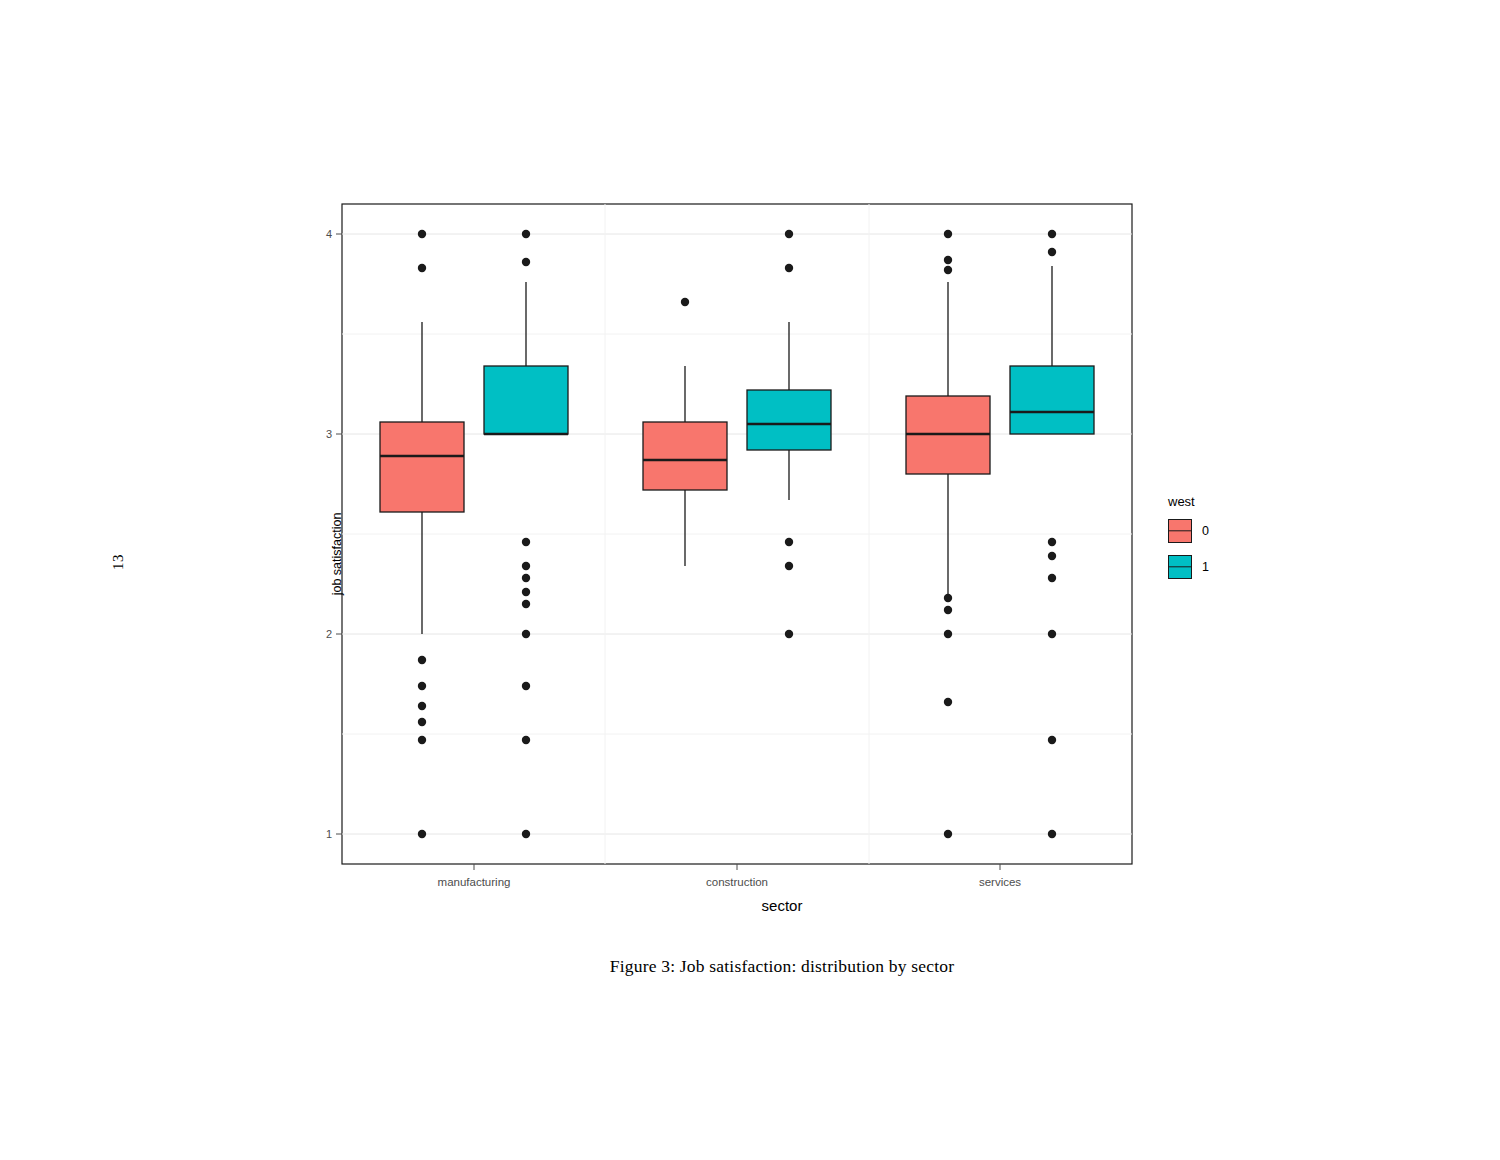13
job satisfaction
sector
4 3 2 1 manufacturing construction services
west
0
1
Figure 3: Job satisfaction: distribution by sector